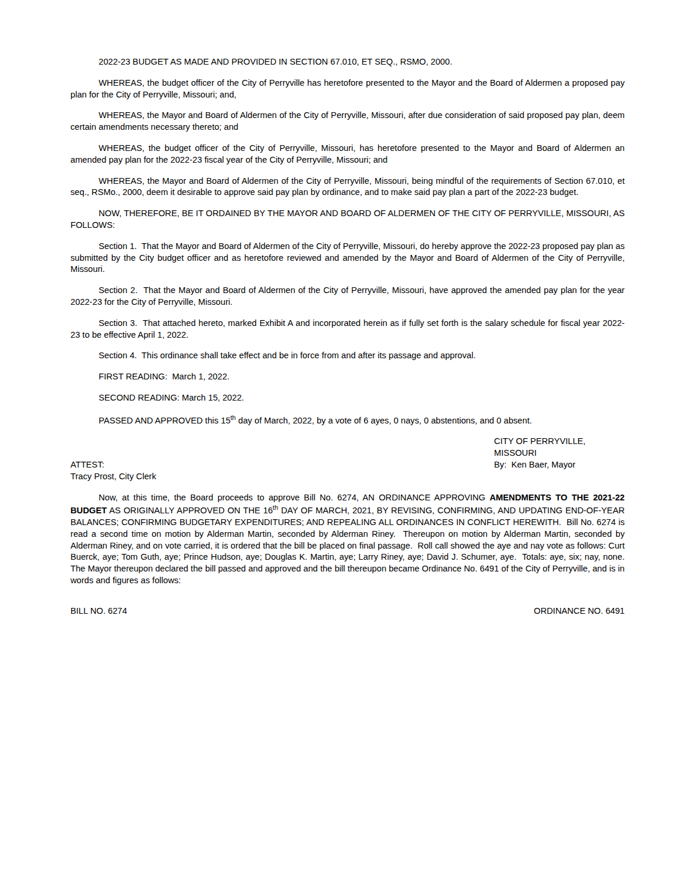2022-23 BUDGET AS MADE AND PROVIDED IN SECTION 67.010, ET SEQ., RSMO, 2000.
WHEREAS, the budget officer of the City of Perryville has heretofore presented to the Mayor and the Board of Aldermen a proposed pay plan for the City of Perryville, Missouri; and,
WHEREAS, the Mayor and Board of Aldermen of the City of Perryville, Missouri, after due consideration of said proposed pay plan, deem certain amendments necessary thereto; and
WHEREAS, the budget officer of the City of Perryville, Missouri, has heretofore presented to the Mayor and Board of Aldermen an amended pay plan for the 2022-23 fiscal year of the City of Perryville, Missouri; and
WHEREAS, the Mayor and Board of Aldermen of the City of Perryville, Missouri, being mindful of the requirements of Section 67.010, et seq., RSMo., 2000, deem it desirable to approve said pay plan by ordinance, and to make said pay plan a part of the 2022-23 budget.
NOW, THEREFORE, BE IT ORDAINED BY THE MAYOR AND BOARD OF ALDERMEN OF THE CITY OF PERRYVILLE, MISSOURI, AS FOLLOWS:
Section 1. That the Mayor and Board of Aldermen of the City of Perryville, Missouri, do hereby approve the 2022-23 proposed pay plan as submitted by the City budget officer and as heretofore reviewed and amended by the Mayor and Board of Aldermen of the City of Perryville, Missouri.
Section 2. That the Mayor and Board of Aldermen of the City of Perryville, Missouri, have approved the amended pay plan for the year 2022-23 for the City of Perryville, Missouri.
Section 3. That attached hereto, marked Exhibit A and incorporated herein as if fully set forth is the salary schedule for fiscal year 2022-23 to be effective April 1, 2022.
Section 4. This ordinance shall take effect and be in force from and after its passage and approval.
FIRST READING: March 1, 2022.
SECOND READING: March 15, 2022.
PASSED AND APPROVED this 15th day of March, 2022, by a vote of 6 ayes, 0 nays, 0 abstentions, and 0 absent.
| | CITY OF PERRYVILLE, MISSOURI |
| ATTEST: | By: Ken Baer, Mayor |
| Tracy Prost, City Clerk | |
Now, at this time, the Board proceeds to approve Bill No. 6274, AN ORDINANCE APPROVING AMENDMENTS TO THE 2021-22 BUDGET AS ORIGINALLY APPROVED ON THE 16th DAY OF MARCH, 2021, BY REVISING, CONFIRMING, AND UPDATING END-OF-YEAR BALANCES; CONFIRMING BUDGETARY EXPENDITURES; AND REPEALING ALL ORDINANCES IN CONFLICT HEREWITH. Bill No. 6274 is read a second time on motion by Alderman Martin, seconded by Alderman Riney. Thereupon on motion by Alderman Martin, seconded by Alderman Riney, and on vote carried, it is ordered that the bill be placed on final passage. Roll call showed the aye and nay vote as follows: Curt Buerck, aye; Tom Guth, aye; Prince Hudson, aye; Douglas K. Martin, aye; Larry Riney, aye; David J. Schumer, aye. Totals: aye, six; nay, none. The Mayor thereupon declared the bill passed and approved and the bill thereupon became Ordinance No. 6491 of the City of Perryville, and is in words and figures as follows:
BILL NO. 6274 ORDINANCE NO. 6491